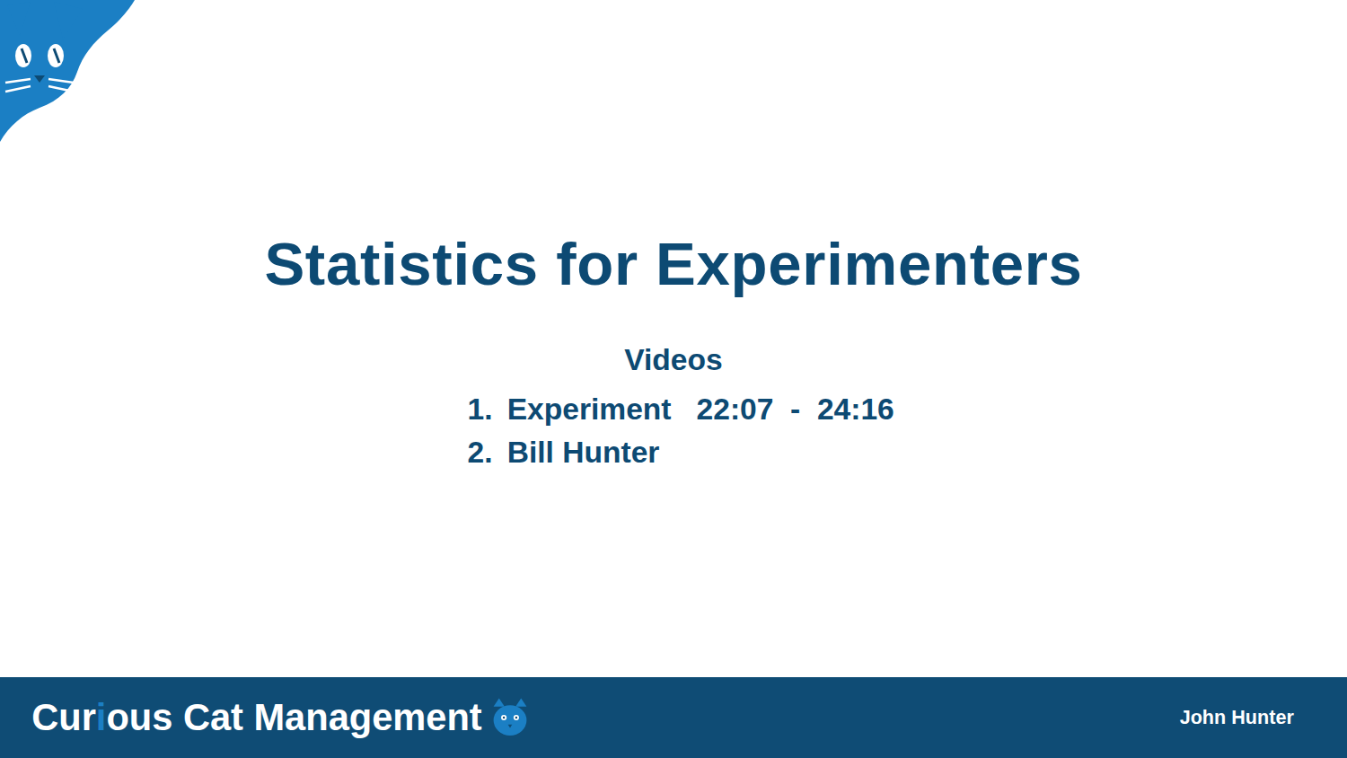Statistics for Experimenters
Videos
Experiment 22:07 - 24:16
Bill Hunter
Curious Cat Management
John Hunter